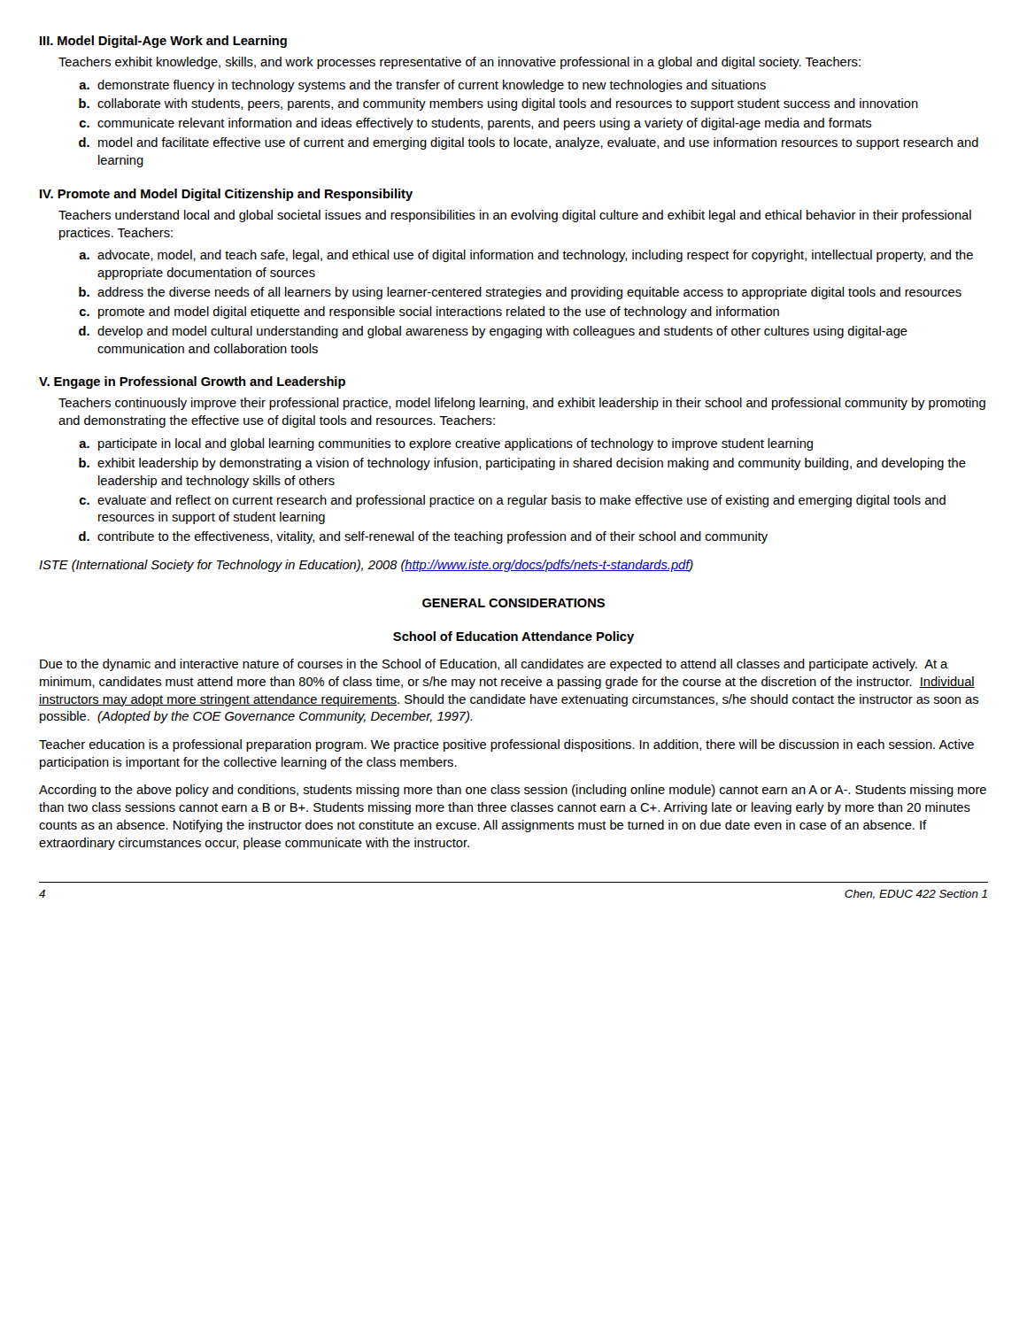III. Model Digital-Age Work and Learning
Teachers exhibit knowledge, skills, and work processes representative of an innovative professional in a global and digital society. Teachers:
demonstrate fluency in technology systems and the transfer of current knowledge to new technologies and situations
collaborate with students, peers, parents, and community members using digital tools and resources to support student success and innovation
communicate relevant information and ideas effectively to students, parents, and peers using a variety of digital-age media and formats
model and facilitate effective use of current and emerging digital tools to locate, analyze, evaluate, and use information resources to support research and learning
IV. Promote and Model Digital Citizenship and Responsibility
Teachers understand local and global societal issues and responsibilities in an evolving digital culture and exhibit legal and ethical behavior in their professional practices. Teachers:
advocate, model, and teach safe, legal, and ethical use of digital information and technology, including respect for copyright, intellectual property, and the appropriate documentation of sources
address the diverse needs of all learners by using learner-centered strategies and providing equitable access to appropriate digital tools and resources
promote and model digital etiquette and responsible social interactions related to the use of technology and information
develop and model cultural understanding and global awareness by engaging with colleagues and students of other cultures using digital-age communication and collaboration tools
V. Engage in Professional Growth and Leadership
Teachers continuously improve their professional practice, model lifelong learning, and exhibit leadership in their school and professional community by promoting and demonstrating the effective use of digital tools and resources. Teachers:
participate in local and global learning communities to explore creative applications of technology to improve student learning
exhibit leadership by demonstrating a vision of technology infusion, participating in shared decision making and community building, and developing the leadership and technology skills of others
evaluate and reflect on current research and professional practice on a regular basis to make effective use of existing and emerging digital tools and resources in support of student learning
contribute to the effectiveness, vitality, and self-renewal of the teaching profession and of their school and community
ISTE (International Society for Technology in Education), 2008 (http://www.iste.org/docs/pdfs/nets-t-standards.pdf)
GENERAL CONSIDERATIONS
School of Education Attendance Policy
Due to the dynamic and interactive nature of courses in the School of Education, all candidates are expected to attend all classes and participate actively. At a minimum, candidates must attend more than 80% of class time, or s/he may not receive a passing grade for the course at the discretion of the instructor. Individual instructors may adopt more stringent attendance requirements. Should the candidate have extenuating circumstances, s/he should contact the instructor as soon as possible. (Adopted by the COE Governance Community, December, 1997).
Teacher education is a professional preparation program. We practice positive professional dispositions. In addition, there will be discussion in each session. Active participation is important for the collective learning of the class members.
According to the above policy and conditions, students missing more than one class session (including online module) cannot earn an A or A-. Students missing more than two class sessions cannot earn a B or B+. Students missing more than three classes cannot earn a C+. Arriving late or leaving early by more than 20 minutes counts as an absence. Notifying the instructor does not constitute an excuse. All assignments must be turned in on due date even in case of an absence. If extraordinary circumstances occur, please communicate with the instructor.
4 Chen, EDUC 422 Section 1